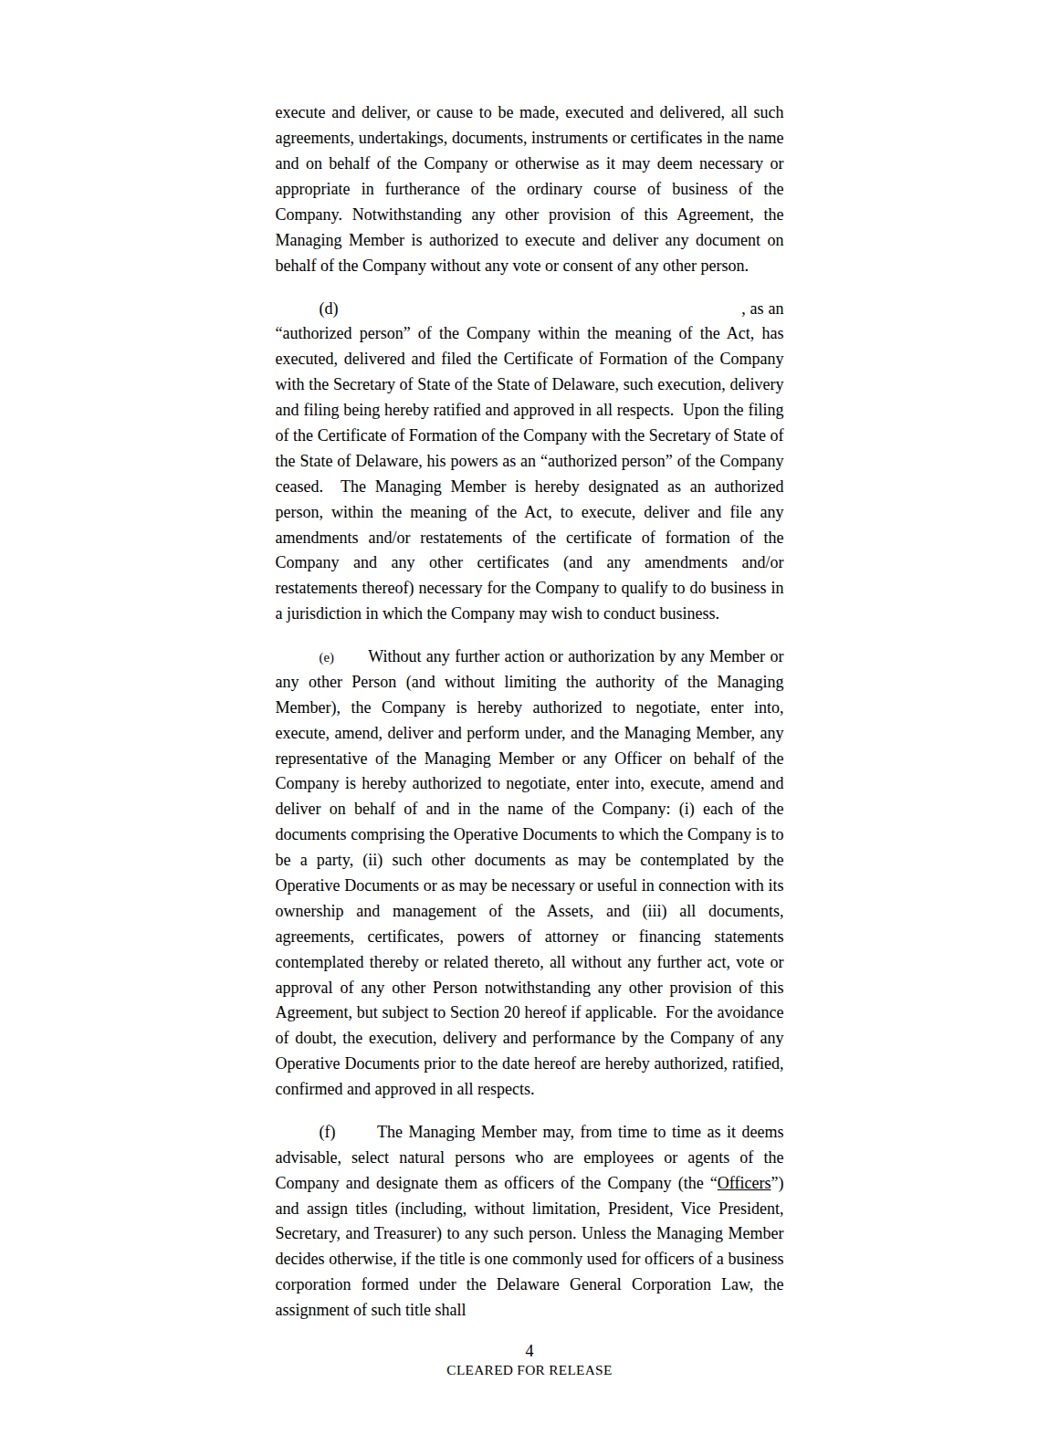execute and deliver, or cause to be made, executed and delivered, all such agreements, undertakings, documents, instruments or certificates in the name and on behalf of the Company or otherwise as it may deem necessary or appropriate in furtherance of the ordinary course of business of the Company. Notwithstanding any other provision of this Agreement, the Managing Member is authorized to execute and deliver any document on behalf of the Company without any vote or consent of any other person.
(d) , as an “authorized person” of the Company within the meaning of the Act, has executed, delivered and filed the Certificate of Formation of the Company with the Secretary of State of the State of Delaware, such execution, delivery and filing being hereby ratified and approved in all respects. Upon the filing of the Certificate of Formation of the Company with the Secretary of State of the State of Delaware, his powers as an “authorized person” of the Company ceased. The Managing Member is hereby designated as an authorized person, within the meaning of the Act, to execute, deliver and file any amendments and/or restatements of the certificate of formation of the Company and any other certificates (and any amendments and/or restatements thereof) necessary for the Company to qualify to do business in a jurisdiction in which the Company may wish to conduct business.
(e) Without any further action or authorization by any Member or any other Person (and without limiting the authority of the Managing Member), the Company is hereby authorized to negotiate, enter into, execute, amend, deliver and perform under, and the Managing Member, any representative of the Managing Member or any Officer on behalf of the Company is hereby authorized to negotiate, enter into, execute, amend and deliver on behalf of and in the name of the Company: (i) each of the documents comprising the Operative Documents to which the Company is to be a party, (ii) such other documents as may be contemplated by the Operative Documents or as may be necessary or useful in connection with its ownership and management of the Assets, and (iii) all documents, agreements, certificates, powers of attorney or financing statements contemplated thereby or related thereto, all without any further act, vote or approval of any other Person notwithstanding any other provision of this Agreement, but subject to Section 20 hereof if applicable. For the avoidance of doubt, the execution, delivery and performance by the Company of any Operative Documents prior to the date hereof are hereby authorized, ratified, confirmed and approved in all respects.
(f) The Managing Member may, from time to time as it deems advisable, select natural persons who are employees or agents of the Company and designate them as officers of the Company (the “Officers”) and assign titles (including, without limitation, President, Vice President, Secretary, and Treasurer) to any such person. Unless the Managing Member decides otherwise, if the title is one commonly used for officers of a business corporation formed under the Delaware General Corporation Law, the assignment of such title shall
4
CLEARED FOR RELEASE